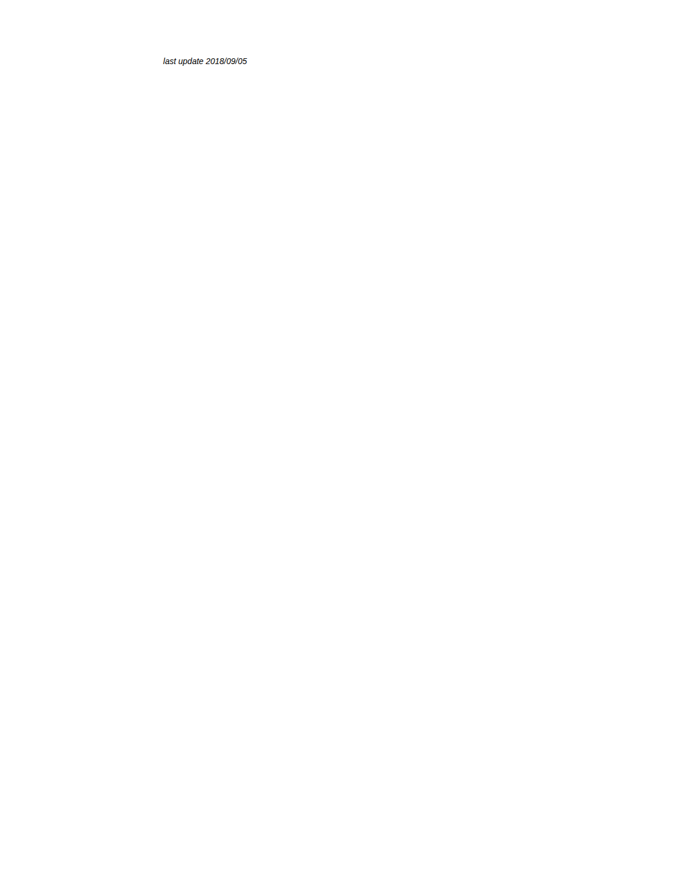last update 2018/09/05